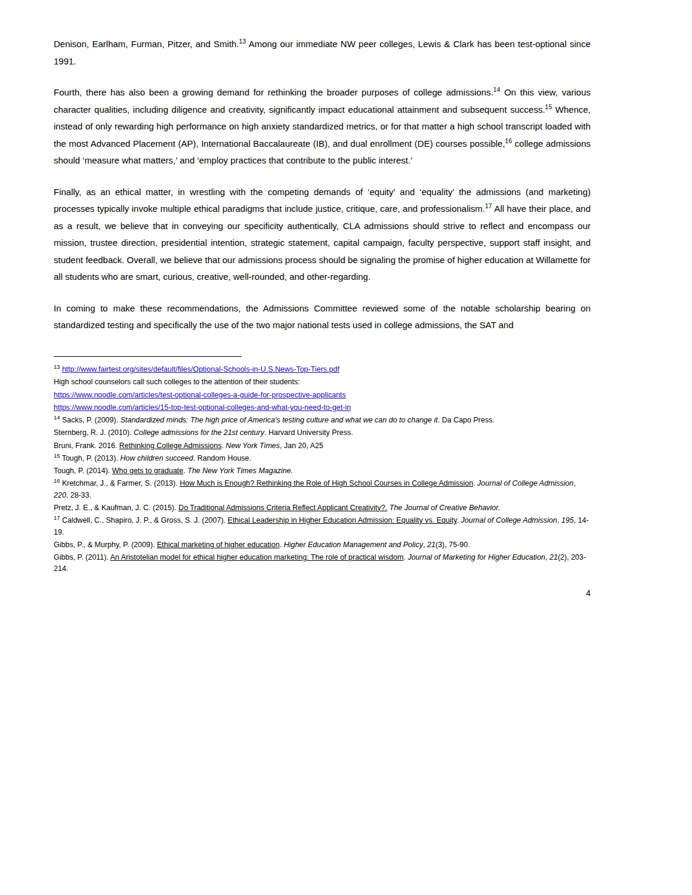Denison, Earlham, Furman, Pitzer, and Smith.13 Among our immediate NW peer colleges, Lewis & Clark has been test-optional since 1991.
Fourth, there has also been a growing demand for rethinking the broader purposes of college admissions.14 On this view, various character qualities, including diligence and creativity, significantly impact educational attainment and subsequent success.15 Whence, instead of only rewarding high performance on high anxiety standardized metrics, or for that matter a high school transcript loaded with the most Advanced Placement (AP), International Baccalaureate (IB), and dual enrollment (DE) courses possible,16 college admissions should ‘measure what matters,’ and ‘employ practices that contribute to the public interest.’
Finally, as an ethical matter, in wrestling with the competing demands of ‘equity’ and ‘equality’ the admissions (and marketing) processes typically invoke multiple ethical paradigms that include justice, critique, care, and professionalism.17 All have their place, and as a result, we believe that in conveying our specificity authentically, CLA admissions should strive to reflect and encompass our mission, trustee direction, presidential intention, strategic statement, capital campaign, faculty perspective, support staff insight, and student feedback. Overall, we believe that our admissions process should be signaling the promise of higher education at Willamette for all students who are smart, curious, creative, well-rounded, and other-regarding.
In coming to make these recommendations, the Admissions Committee reviewed some of the notable scholarship bearing on standardized testing and specifically the use of the two major national tests used in college admissions, the SAT and
13 http://www.fairtest.org/sites/default/files/Optional-Schools-in-U.S.News-Top-Tiers.pdf
High school counselors call such colleges to the attention of their students:
https://www.noodle.com/articles/test-optional-colleges-a-guide-for-prospective-applicants
https://www.noodle.com/articles/15-top-test-optional-colleges-and-what-you-need-to-get-in
14 Sacks, P. (2009). Standardized minds: The high price of America's testing culture and what we can do to change it. Da Capo Press.
Sternberg, R. J. (2010). College admissions for the 21st century. Harvard University Press.
Bruni, Frank. 2016. Rethinking College Admissions. New York Times, Jan 20, A25
15 Tough, P. (2013). How children succeed. Random House.
Tough, P. (2014). Who gets to graduate. The New York Times Magazine.
16 Kretchmar, J., & Farmer, S. (2013). How Much is Enough? Rethinking the Role of High School Courses in College Admission. Journal of College Admission, 220, 28-33.
Pretz, J. E., & Kaufman, J. C. (2015). Do Traditional Admissions Criteria Reflect Applicant Creativity?. The Journal of Creative Behavior.
17 Caldwell, C., Shapiro, J. P., & Gross, S. J. (2007). Ethical Leadership in Higher Education Admission: Equality vs. Equity. Journal of College Admission, 195, 14-19.
Gibbs, P., & Murphy, P. (2009). Ethical marketing of higher education. Higher Education Management and Policy, 21(3), 75-90.
Gibbs, P. (2011). An Aristotelian model for ethical higher education marketing: The role of practical wisdom. Journal of Marketing for Higher Education, 21(2), 203-214.
4